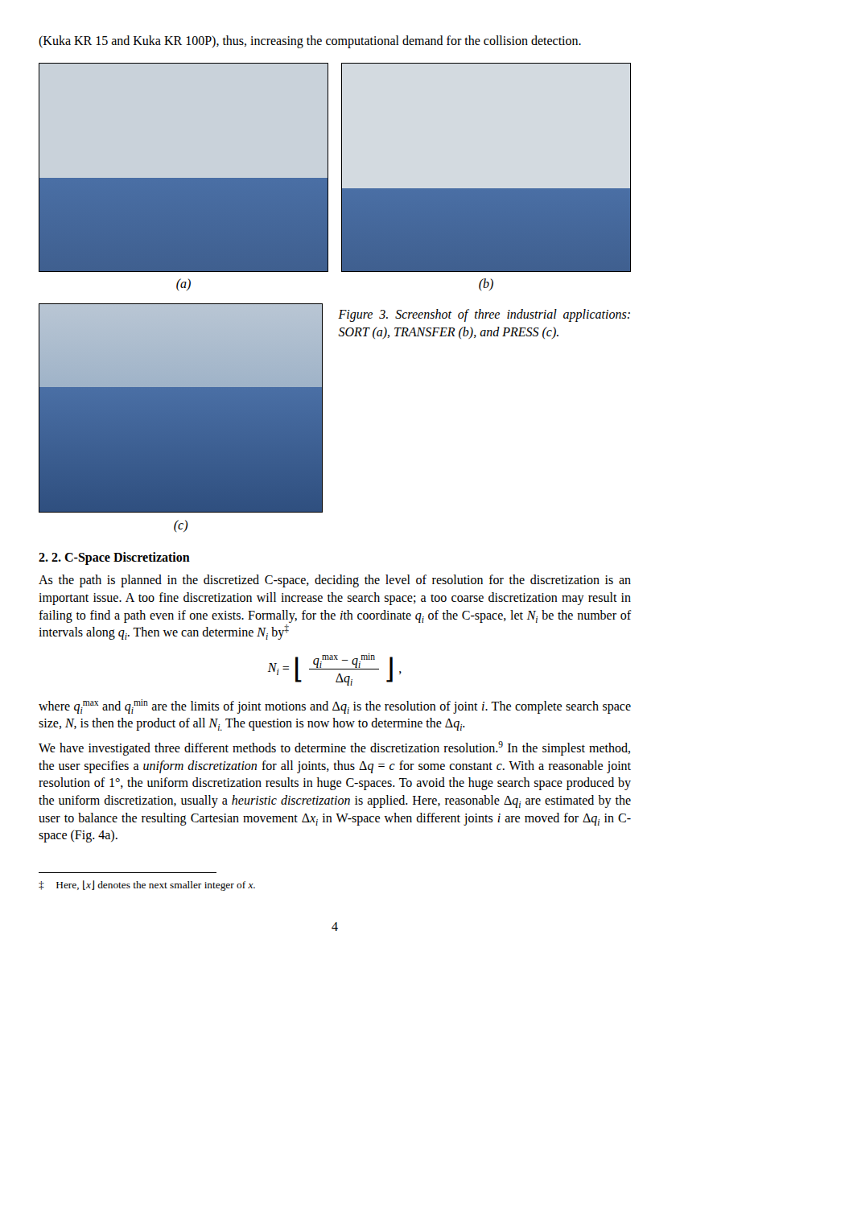(Kuka KR 15 and Kuka KR 100P), thus, increasing the computational demand for the collision detection.
(a)
(b)
(c)
Figure 3. Screenshot of three industrial applications: SORT (a), TRANSFER (b), and PRESS (c).
2. 2. C-Space Discretization
As the path is planned in the discretized C-space, deciding the level of resolution for the discretization is an important issue. A too fine discretization will increase the search space; a too coarse discretization may result in failing to find a path even if one exists. Formally, for the ith coordinate qi of the C-space, let Ni be the number of intervals along qi. Then we can determine Ni by‡
Ni = ⌊ qimax − qimin Δqi ⌋ ,
where qimax and qimin are the limits of joint motions and Δqi is the resolution of joint i. The complete search space size, N, is then the product of all Ni. The question is now how to determine the Δqi.
We have investigated three different methods to determine the discretization resolution.9 In the simplest method, the user specifies a uniform discretization for all joints, thus Δq = c for some constant c. With a reasonable joint resolution of 1°, the uniform discretization results in huge C-spaces. To avoid the huge search space produced by the uniform discretization, usually a heuristic discretization is applied. Here, reasonable Δqi are estimated by the user to balance the resulting Cartesian movement Δxi in W-space when different joints i are moved for Δqi in C-space (Fig. 4a).
‡Here, ⌊x⌋ denotes the next smaller integer of x.
4